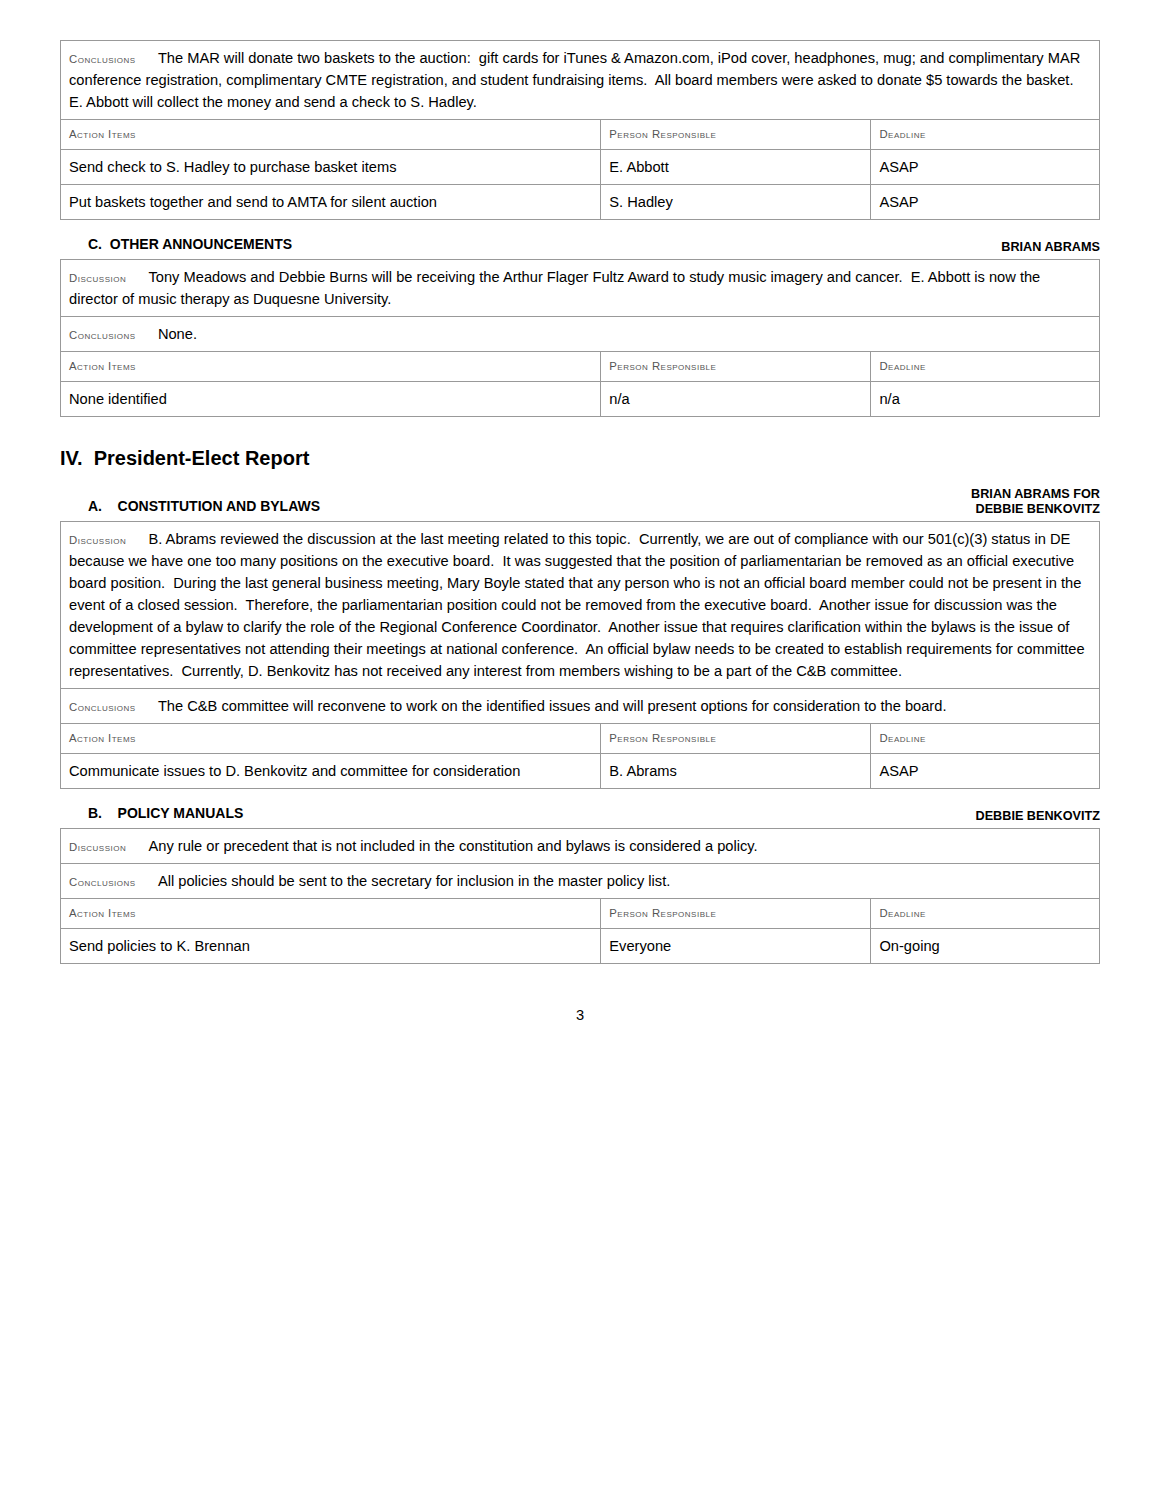| Conclusions The MAR will donate two baskets to the auction: gift cards for iTunes & Amazon.com, iPod cover, headphones, mug; and complimentary MAR conference registration, complimentary CMTE registration, and student fundraising items. All board members were asked to donate $5 towards the basket. E. Abbott will collect the money and send a check to S. Hadley. |
| Action Items | Person Responsible | Deadline |
| Send check to S. Hadley to purchase basket items | E. Abbott | ASAP |
| Put baskets together and send to AMTA for silent auction | S. Hadley | ASAP |
C. OTHER ANNOUNCEMENTS
BRIAN ABRAMS
| Discussion Tony Meadows and Debbie Burns will be receiving the Arthur Flager Fultz Award to study music imagery and cancer. E. Abbott is now the director of music therapy as Duquesne University. |
| Conclusions None. |
| Action Items | Person Responsible | Deadline |
| None identified | n/a | n/a |
IV. President-Elect Report
A. CONSTITUTION AND BYLAWS
BRIAN ABRAMS FOR
DEBBIE BENKOVITZ
| Discussion B. Abrams reviewed the discussion at the last meeting related to this topic. Currently, we are out of compliance with our 501(c)(3) status in DE because we have one too many positions on the executive board. It was suggested that the position of parliamentarian be removed as an official executive board position. During the last general business meeting, Mary Boyle stated that any person who is not an official board member could not be present in the event of a closed session. Therefore, the parliamentarian position could not be removed from the executive board. Another issue for discussion was the development of a bylaw to clarify the role of the Regional Conference Coordinator. Another issue that requires clarification within the bylaws is the issue of committee representatives not attending their meetings at national conference. An official bylaw needs to be created to establish requirements for committee representatives. Currently, D. Benkovitz has not received any interest from members wishing to be a part of the C&B committee. |
| Conclusions The C&B committee will reconvene to work on the identified issues and will present options for consideration to the board. |
| Action Items | Person Responsible | Deadline |
| Communicate issues to D. Benkovitz and committee for consideration | B. Abrams | ASAP |
B. POLICY MANUALS
DEBBIE BENKOVITZ
| Discussion Any rule or precedent that is not included in the constitution and bylaws is considered a policy. |
| Conclusions All policies should be sent to the secretary for inclusion in the master policy list. |
| Action Items | Person Responsible | Deadline |
| Send policies to K. Brennan | Everyone | On-going |
3